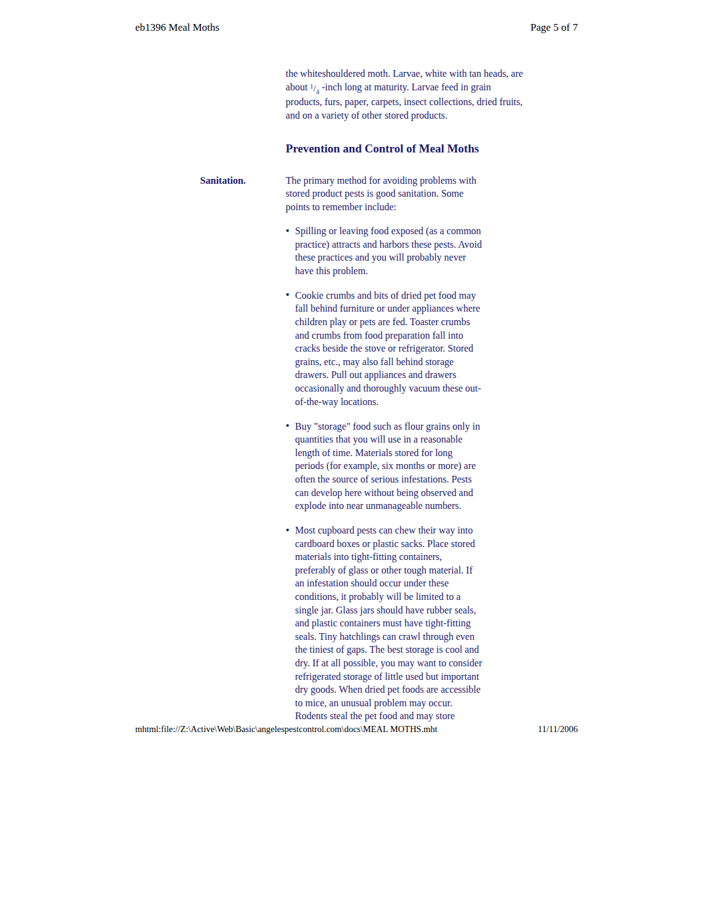eb1396 Meal Moths Page 5 of 7
the whiteshouldered moth. Larvae, white with tan heads, are about 1/4 -inch long at maturity. Larvae feed in grain products, furs, paper, carpets, insect collections, dried fruits, and on a variety of other stored products.
Prevention and Control of Meal Moths
Sanitation.
The primary method for avoiding problems with stored product pests is good sanitation. Some points to remember include:
Spilling or leaving food exposed (as a common practice) attracts and harbors these pests. Avoid these practices and you will probably never have this problem.
Cookie crumbs and bits of dried pet food may fall behind furniture or under appliances where children play or pets are fed. Toaster crumbs and crumbs from food preparation fall into cracks beside the stove or refrigerator. Stored grains, etc., may also fall behind storage drawers. Pull out appliances and drawers occasionally and thoroughly vacuum these out-of-the-way locations.
Buy "storage" food such as flour grains only in quantities that you will use in a reasonable length of time. Materials stored for long periods (for example, six months or more) are often the source of serious infestations. Pests can develop here without being observed and explode into near unmanageable numbers.
Most cupboard pests can chew their way into cardboard boxes or plastic sacks. Place stored materials into tight-fitting containers, preferably of glass or other tough material. If an infestation should occur under these conditions, it probably will be limited to a single jar. Glass jars should have rubber seals, and plastic containers must have tight-fitting seals. Tiny hatchlings can crawl through even the tiniest of gaps. The best storage is cool and dry. If at all possible, you may want to consider refrigerated storage of little used but important dry goods. When dried pet foods are accessible to mice, an unusual problem may occur. Rodents steal the pet food and may store
mhtml:file://Z:\Active\Web\Basic\angelespestcontrol.com\docs\MEAL MOTHS.mht 11/11/2006